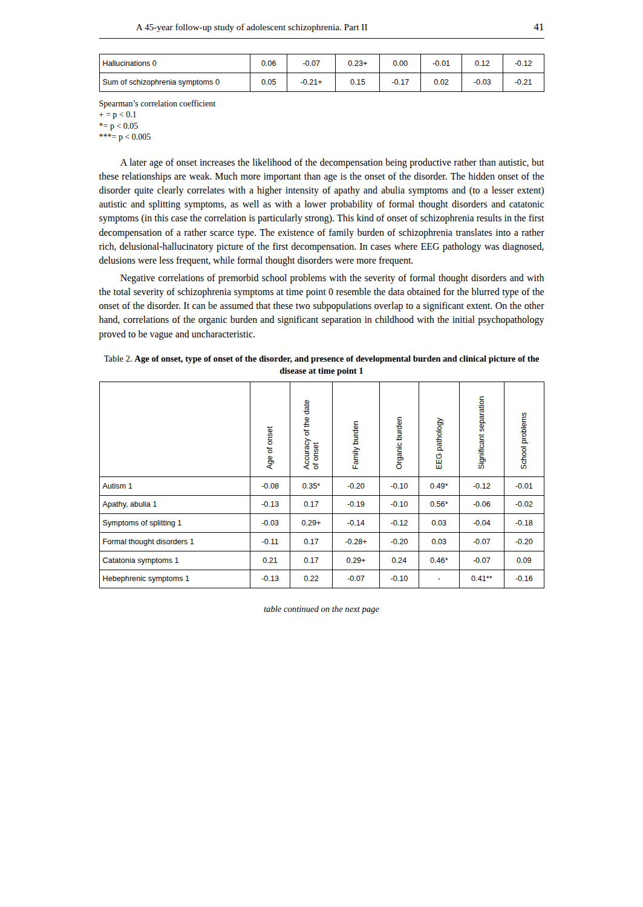A 45-year follow-up study of adolescent schizophrenia. Part II
41
| Hallucinations 0 | 0.06 | -0.07 | 0.23+ | 0.00 | -0.01 | 0.12 | -0.12 |
| Sum of schizophrenia symptoms 0 | 0.05 | -0.21+ | 0.15 | -0.17 | 0.02 | -0.03 | -0.21 |
Spearman’s correlation coefficient
+ = p < 0.1
*= p < 0.05
***= p < 0.005
A later age of onset increases the likelihood of the decompensation being productive rather than autistic, but these relationships are weak. Much more important than age is the onset of the disorder. The hidden onset of the disorder quite clearly correlates with a higher intensity of apathy and abulia symptoms and (to a lesser extent) autistic and splitting symptoms, as well as with a lower probability of formal thought disorders and catatonic symptoms (in this case the correlation is particularly strong). This kind of onset of schizophrenia results in the first decompensation of a rather scarce type. The existence of family burden of schizophrenia translates into a rather rich, delusional-hallucinatory picture of the first decompensation. In cases where EEG pathology was diagnosed, delusions were less frequent, while formal thought disorders were more frequent.
Negative correlations of premorbid school problems with the severity of formal thought disorders and with the total severity of schizophrenia symptoms at time point 0 resemble the data obtained for the blurred type of the onset of the disorder. It can be assumed that these two subpopulations overlap to a significant extent. On the other hand, correlations of the organic burden and significant separation in childhood with the initial psychopathology proved to be vague and uncharacteristic.
Table 2. Age of onset, type of onset of the disorder, and presence of developmental burden and clinical picture of the disease at time point 1
| | Age of onset | Accuracy of the date of onset | Family burden | Organic burden | EEG pathology | Significant separation | School problems |
| --- | --- | --- | --- | --- | --- | --- | --- |
| Autism 1 | -0.08 | 0.35* | -0.20 | -0.10 | 0.49* | -0.12 | -0.01 |
| Apathy, abulia 1 | -0.13 | 0.17 | -0.19 | -0.10 | 0.56* | -0.06 | -0.02 |
| Symptoms of splitting 1 | -0.03 | 0.29+ | -0.14 | -0.12 | 0.03 | -0.04 | -0.18 |
| Formal thought disorders 1 | -0.11 | 0.17 | -0.28+ | -0.20 | 0.03 | -0.07 | -0.20 |
| Catatonia symptoms 1 | 0.21 | 0.17 | 0.29+ | 0.24 | 0.46* | -0.07 | 0.09 |
| Hebephrenic symptoms 1 | -0.13 | 0.22 | -0.07 | -0.10 | - | 0.41** | -0.16 |
table continued on the next page